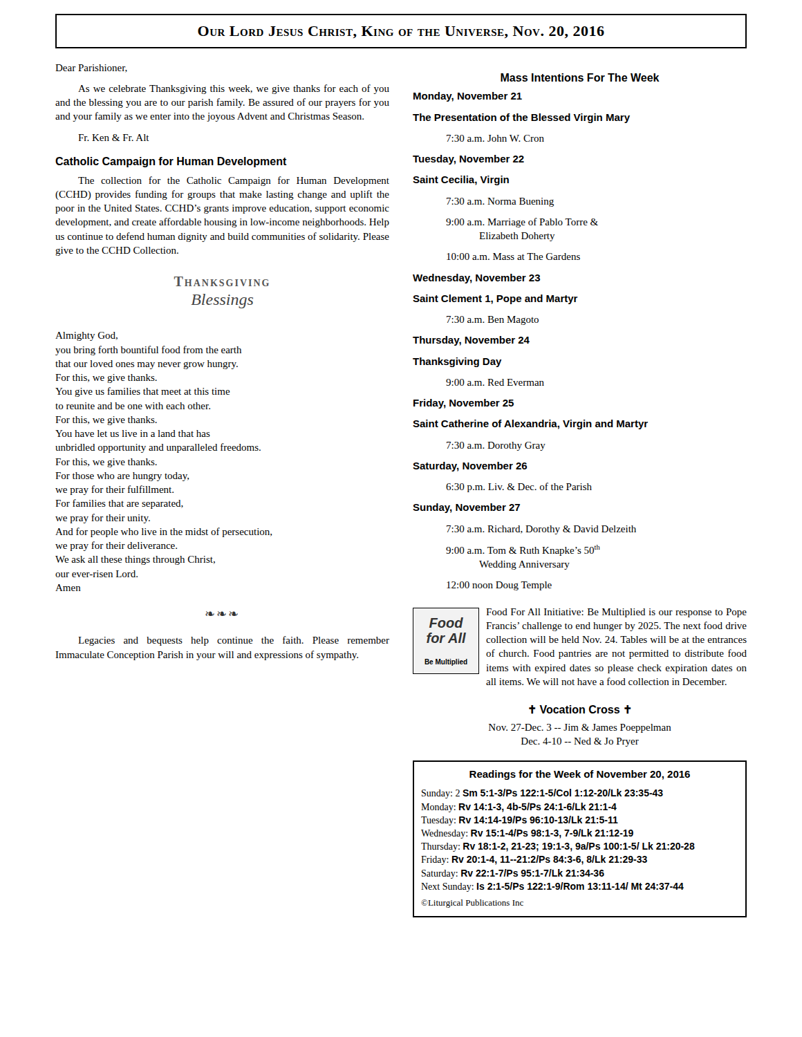Our Lord Jesus Christ, King of the Universe, Nov. 20, 2016
Dear Parishioner,
As we celebrate Thanksgiving this week, we give thanks for each of you and the blessing you are to our parish family. Be assured of our prayers for you and your family as we enter into the joyous Advent and Christmas Season.
Fr. Ken & Fr. Alt
Catholic Campaign for Human Development
The collection for the Catholic Campaign for Human Development (CCHD) provides funding for groups that make lasting change and uplift the poor in the United States. CCHD’s grants improve education, support economic development, and create affordable housing in low-income neighborhoods. Help us continue to defend human dignity and build communities of solidarity. Please give to the CCHD Collection.
Thanksgiving Blessings
Almighty God,
you bring forth bountiful food from the earth
that our loved ones may never grow hungry.
For this, we give thanks.
You give us families that meet at this time
to reunite and be one with each other.
For this, we give thanks.
You have let us live in a land that has
unbridled opportunity and unparalleled freedoms.
For this, we give thanks.
For those who are hungry today,
we pray for their fulfillment.
For families that are separated,
we pray for their unity.
And for people who live in the midst of persecution,
we pray for their deliverance.
We ask all these things through Christ,
our ever-risen Lord.
Amen
❧❧❧
Legacies and bequests help continue the faith. Please remember Immaculate Conception Parish in your will and expressions of sympathy.
Mass Intentions For The Week
Monday, November 21
The Presentation of the Blessed Virgin Mary
7:30 a.m. John W. Cron
Tuesday, November 22
Saint Cecilia, Virgin
7:30 a.m. Norma Buening
9:00 a.m. Marriage of Pablo Torre &Elizabeth Doherty
10:00 a.m. Mass at The Gardens
Wednesday, November 23
Saint Clement 1, Pope and Martyr
7:30 a.m. Ben Magoto
Thursday, November 24
Thanksgiving Day
9:00 a.m. Red Everman
Friday, November 25
Saint Catherine of Alexandria, Virgin and Martyr
7:30 a.m. Dorothy Gray
Saturday, November 26
6:30 p.m. Liv. & Dec. of the Parish
Sunday, November 27
7:30 a.m. Richard, Dorothy & David Delzeith
9:00 a.m. Tom & Ruth Knapke’s 50thWedding Anniversary
12:00 noon Doug Temple
Food
for All Be Multiplied
Food For All Initiative: Be Multiplied is our response to Pope Francis’ challenge to end hunger by 2025. The next food drive collection will be held Nov. 24. Tables will be at the entrances of church. Food pantries are not permitted to distribute food items with expired dates so please check expiration dates on all items. We will not have a food collection in December.
✝ Vocation Cross ✝
Nov. 27-Dec. 3 -- Jim & James Poeppelman
Dec. 4-10 -- Ned & Jo Pryer
Readings for the Week of November 20, 2016
Sunday: 2 Sm 5:1-3/Ps 122:1-5/Col 1:12-20/Lk 23:35-43
Monday: Rv 14:1-3, 4b-5/Ps 24:1-6/Lk 21:1-4
Tuesday: Rv 14:14-19/Ps 96:10-13/Lk 21:5-11
Wednesday: Rv 15:1-4/Ps 98:1-3, 7-9/Lk 21:12-19
Thursday: Rv 18:1-2, 21-23; 19:1-3, 9a/Ps 100:1-5/ Lk 21:20-28
Friday: Rv 20:1-4, 11--21:2/Ps 84:3-6, 8/Lk 21:29-33
Saturday: Rv 22:1-7/Ps 95:1-7/Lk 21:34-36
Next Sunday: Is 2:1-5/Ps 122:1-9/Rom 13:11-14/ Mt 24:37-44
©Liturgical Publications Inc